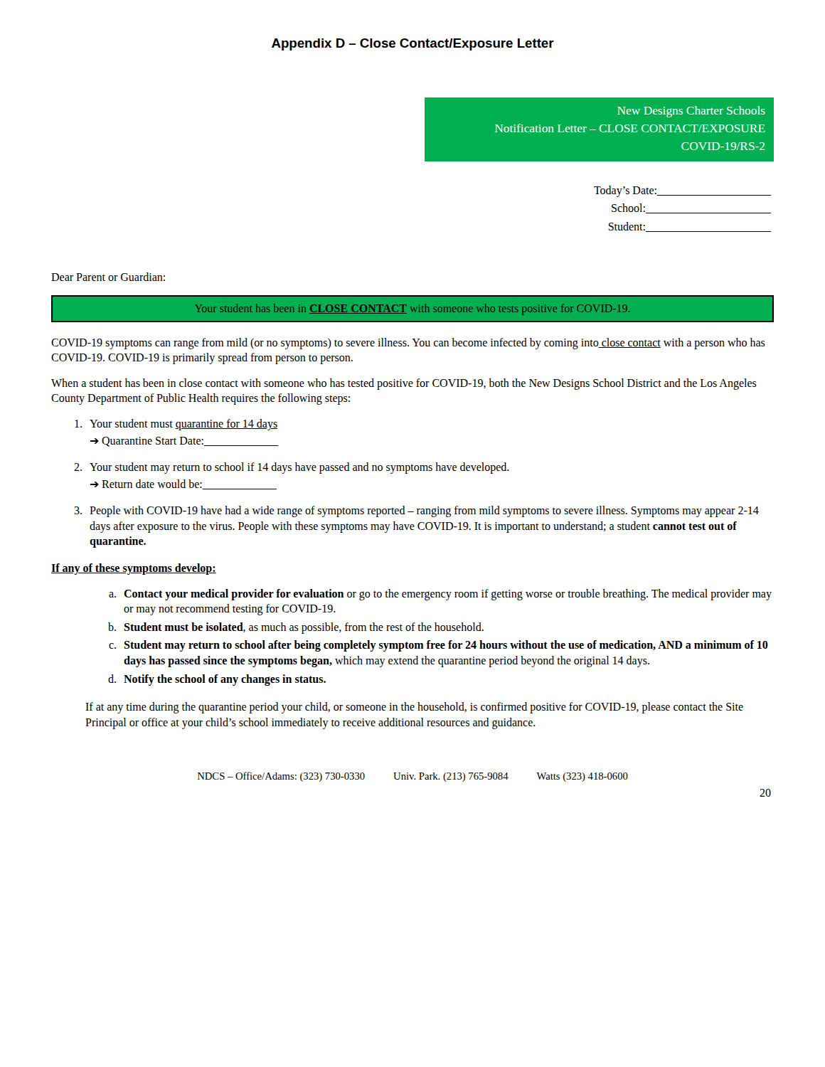Appendix D – Close Contact/Exposure Letter
New Designs Charter Schools
Notification Letter – CLOSE CONTACT/EXPOSURE
COVID-19/RS-2
Today’s Date:____________________
School:______________________
Student:______________________
Dear Parent or Guardian:
Your student has been in CLOSE CONTACT with someone who tests positive for COVID-19.
COVID-19 symptoms can range from mild (or no symptoms) to severe illness. You can become infected by coming into close contact with a person who has COVID-19. COVID-19 is primarily spread from person to person.
When a student has been in close contact with someone who has tested positive for COVID-19, both the New Designs School District and the Los Angeles County Department of Public Health requires the following steps:
Your student must quarantine for 14 days ➔ Quarantine Start Date:_____________
Your student may return to school if 14 days have passed and no symptoms have developed. ➔ Return date would be:_____________
People with COVID-19 have had a wide range of symptoms reported – ranging from mild symptoms to severe illness. Symptoms may appear 2-14 days after exposure to the virus. People with these symptoms may have COVID-19. It is important to understand; a student cannot test out of quarantine.
If any of these symptoms develop:
Contact your medical provider for evaluation or go to the emergency room if getting worse or trouble breathing. The medical provider may or may not recommend testing for COVID-19.
Student must be isolated, as much as possible, from the rest of the household.
Student may return to school after being completely symptom free for 24 hours without the use of medication, AND a minimum of 10 days has passed since the symptoms began, which may extend the quarantine period beyond the original 14 days.
Notify the school of any changes in status.
If at any time during the quarantine period your child, or someone in the household, is confirmed positive for COVID-19, please contact the Site Principal or office at your child’s school immediately to receive additional resources and guidance.
NDCS – Office/Adams: (323) 730-0330 Univ. Park. (213) 765-9084 Watts (323) 418-0600
20